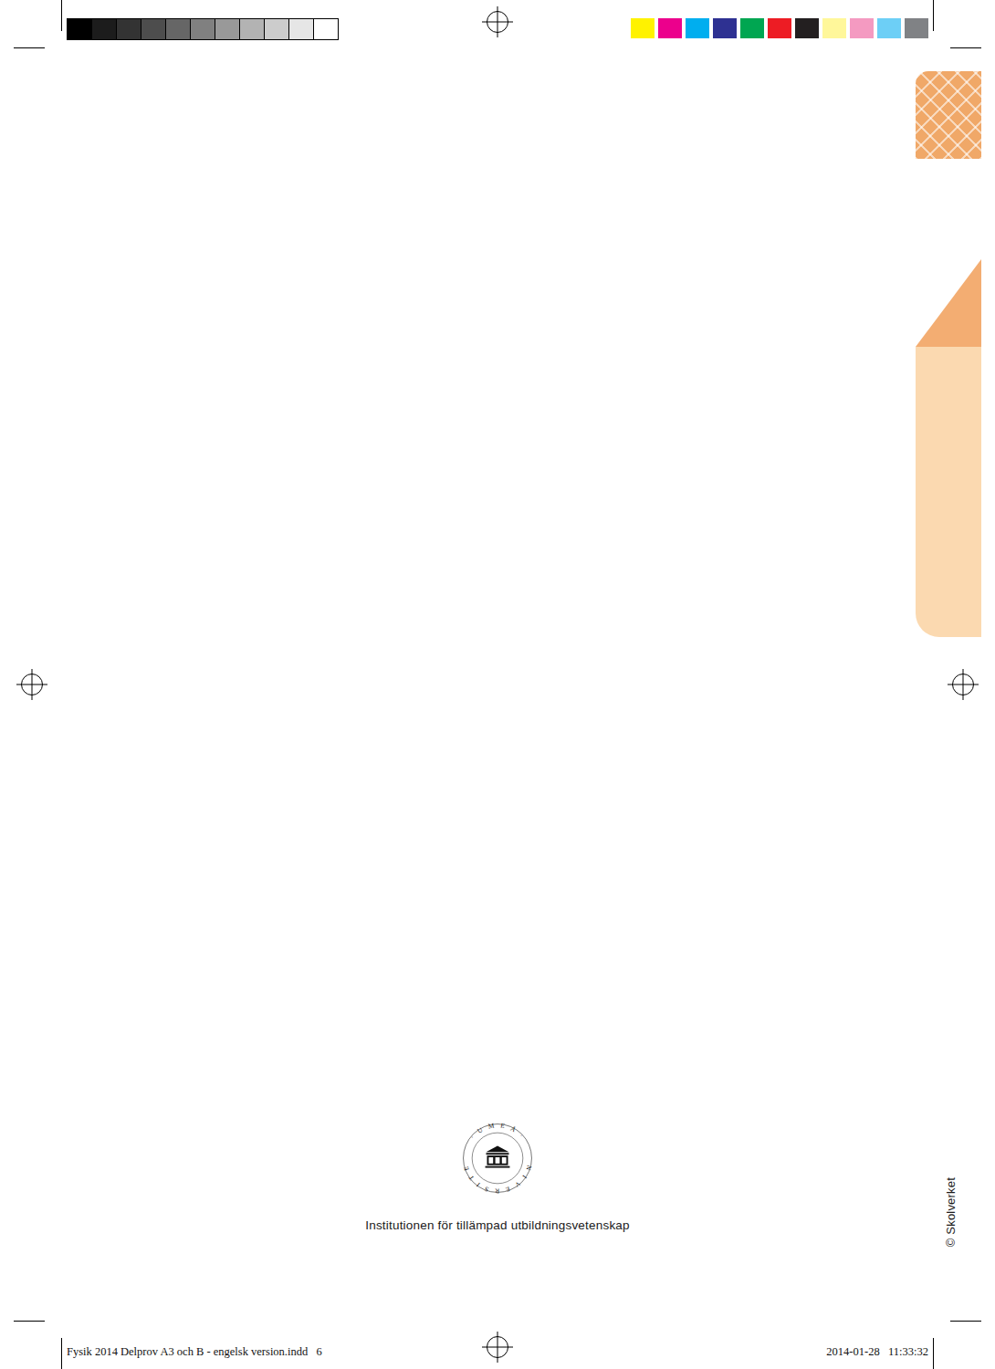© Skolverket
· U M E Å · U N I V E R S I T E T
Institutionen för tillämpad utbildningsvetenskap
Fysik 2014 Delprov A3 och B - engelsk version.indd 6 2014-01-28 11:33:32